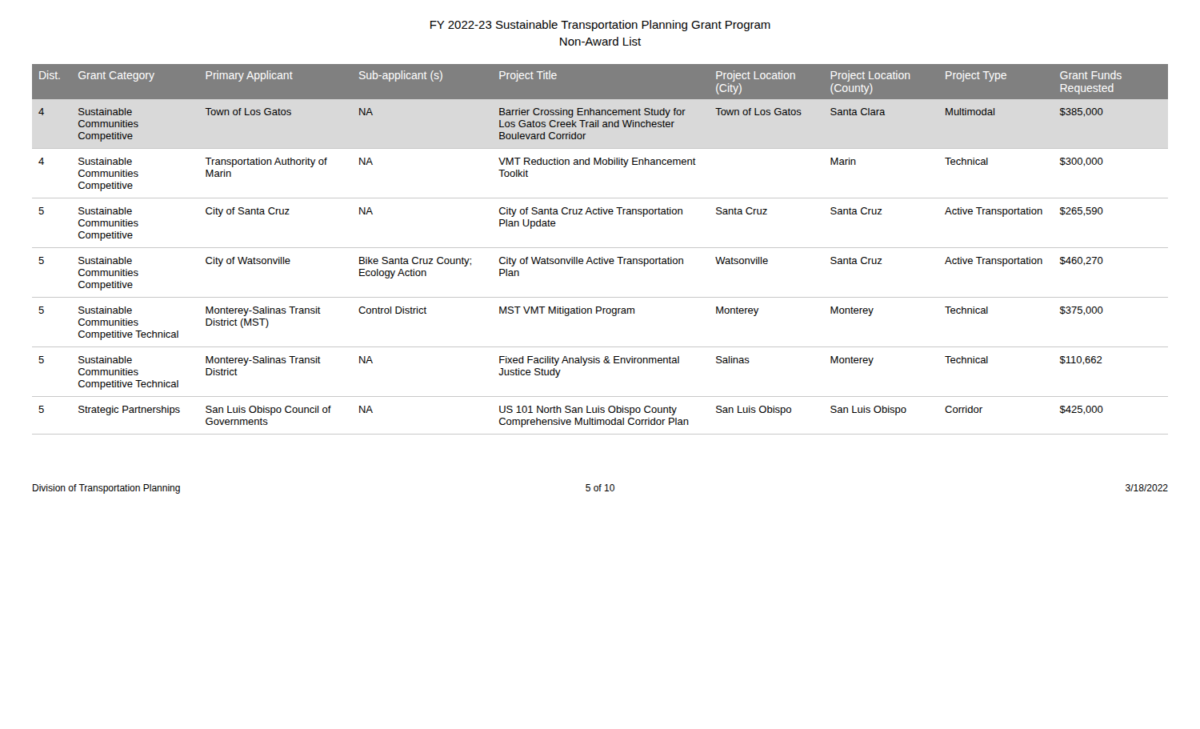FY 2022-23 Sustainable Transportation Planning Grant Program
Non-Award List
| Dist. | Grant Category | Primary Applicant | Sub-applicant (s) | Project Title | Project Location (City) | Project Location (County) | Project Type | Grant Funds Requested |
| --- | --- | --- | --- | --- | --- | --- | --- | --- |
| 4 | Sustainable Communities Competitive | Town of Los Gatos | NA | Barrier Crossing Enhancement Study for Los Gatos Creek Trail and Winchester Boulevard Corridor | Town of Los Gatos | Santa Clara | Multimodal | $385,000 |
| 4 | Sustainable Communities Competitive | Transportation Authority of Marin | NA | VMT Reduction and Mobility Enhancement Toolkit | | Marin | Technical | $300,000 |
| 5 | Sustainable Communities Competitive | City of Santa Cruz | NA | City of Santa Cruz Active Transportation Plan Update | Santa Cruz | Santa Cruz | Active Transportation | $265,590 |
| 5 | Sustainable Communities Competitive | City of Watsonville | Bike Santa Cruz County; Ecology Action | City of Watsonville Active Transportation Plan | Watsonville | Santa Cruz | Active Transportation | $460,270 |
| 5 | Sustainable Communities Competitive Technical | Monterey-Salinas Transit District (MST) | Control District | MST VMT Mitigation Program | Monterey | Monterey | Technical | $375,000 |
| 5 | Sustainable Communities Competitive Technical | Monterey-Salinas Transit District | NA | Fixed Facility Analysis & Environmental Justice Study | Salinas | Monterey | Technical | $110,662 |
| 5 | Strategic Partnerships | San Luis Obispo Council of Governments | NA | US 101 North San Luis Obispo County Comprehensive Multimodal Corridor Plan | San Luis Obispo | San Luis Obispo | Corridor | $425,000 |
Division of Transportation Planning
5 of 10
3/18/2022